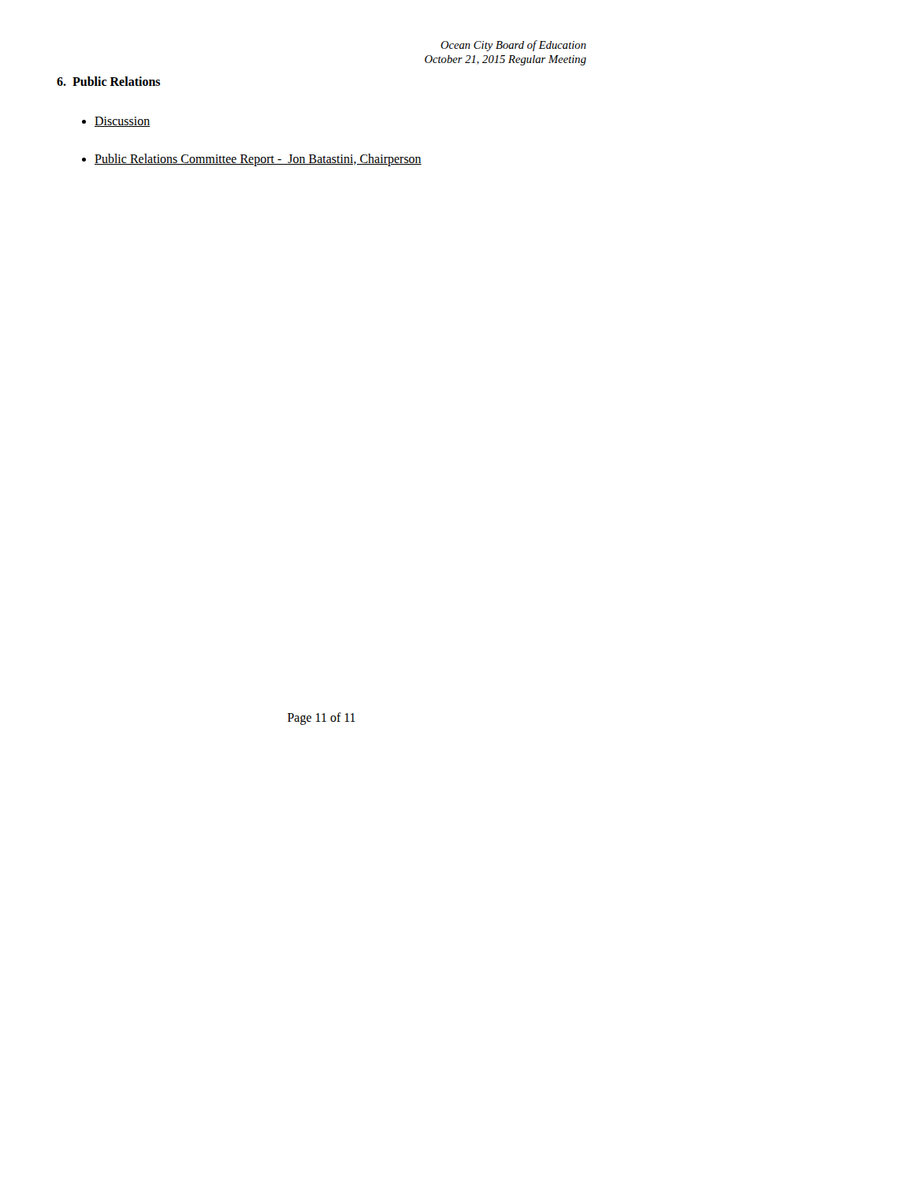Ocean City Board of Education
October 21, 2015 Regular Meeting
6. Public Relations
Discussion
Public Relations Committee Report - Jon Batastini, Chairperson
Page 11 of 11